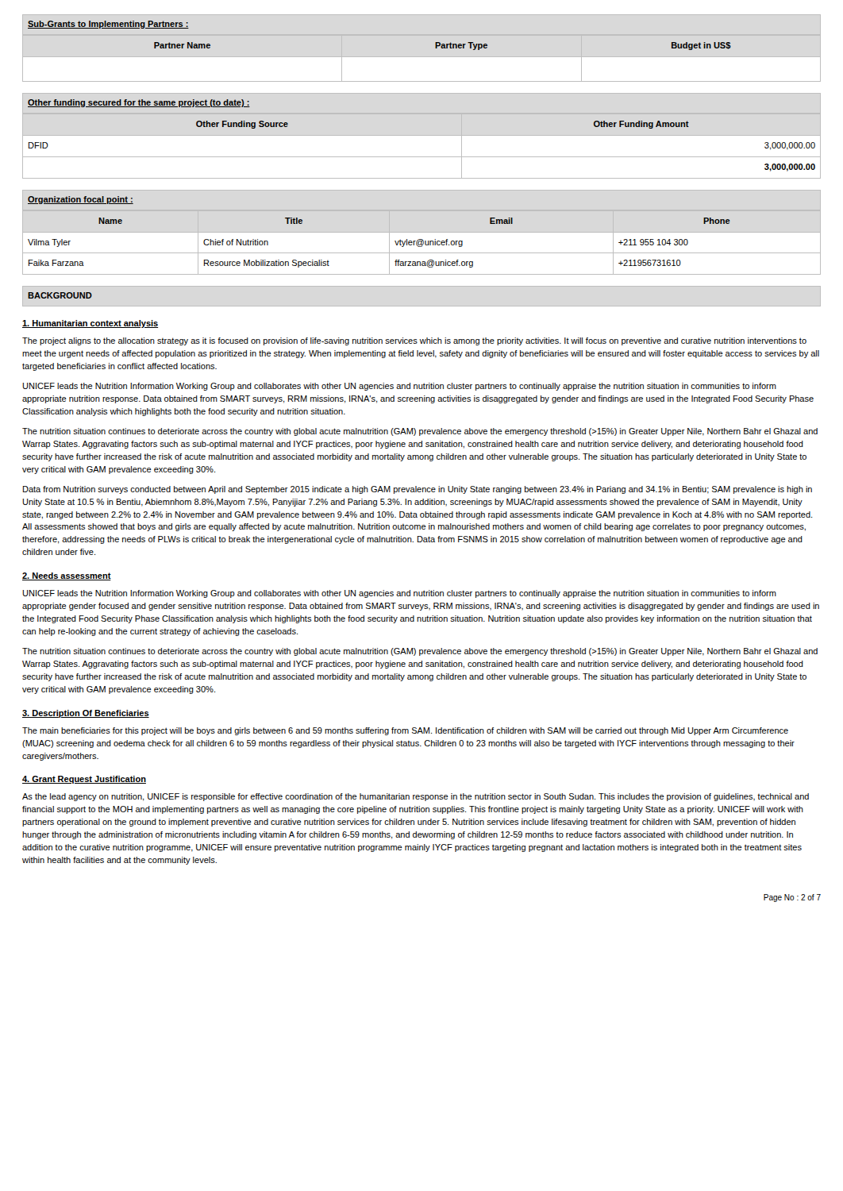Sub-Grants to Implementing Partners :
| Partner Name | Partner Type | Budget in US$ |
| --- | --- | --- |
Other funding secured for the same project (to date) :
| Other Funding Source | Other Funding Amount |
| --- | --- |
| DFID | 3,000,000.00 |
| | 3,000,000.00 |
Organization focal point :
| Name | Title | Email | Phone |
| --- | --- | --- | --- |
| Vilma Tyler | Chief of Nutrition | vtyler@unicef.org | +211 955 104 300 |
| Faika Farzana | Resource Mobilization Specialist | ffarzana@unicef.org | +211956731610 |
BACKGROUND
1. Humanitarian context analysis
The project aligns to the allocation strategy as it is focused on provision of life-saving nutrition services which is among the priority activities. It will focus on preventive and curative nutrition interventions to meet the urgent needs of affected population as prioritized in the strategy. When implementing at field level, safety and dignity of beneficiaries will be ensured and will foster equitable access to services by all targeted beneficiaries in conflict affected locations.
UNICEF leads the Nutrition Information Working Group and collaborates with other UN agencies and nutrition cluster partners to continually appraise the nutrition situation in communities to inform appropriate nutrition response. Data obtained from SMART surveys, RRM missions, IRNA's, and screening activities is disaggregated by gender and findings are used in the Integrated Food Security Phase Classification analysis which highlights both the food security and nutrition situation.
The nutrition situation continues to deteriorate across the country with global acute malnutrition (GAM) prevalence above the emergency threshold (>15%) in Greater Upper Nile, Northern Bahr el Ghazal and Warrap States. Aggravating factors such as sub-optimal maternal and IYCF practices, poor hygiene and sanitation, constrained health care and nutrition service delivery, and deteriorating household food security have further increased the risk of acute malnutrition and associated morbidity and mortality among children and other vulnerable groups. The situation has particularly deteriorated in Unity State to very critical with GAM prevalence exceeding 30%.
Data from Nutrition surveys conducted between April and September 2015 indicate a high GAM prevalence in Unity State ranging between 23.4% in Pariang and 34.1% in Bentiu; SAM prevalence is high in Unity State at 10.5 % in Bentiu, Abiemnhom 8.8%,Mayom 7.5%, Panyijiar 7.2% and Pariang 5.3%. In addition, screenings by MUAC/rapid assessments showed the prevalence of SAM in Mayendit, Unity state, ranged between 2.2% to 2.4% in November and GAM prevalence between 9.4% and 10%. Data obtained through rapid assessments indicate GAM prevalence in Koch at 4.8% with no SAM reported. All assessments showed that boys and girls are equally affected by acute malnutrition. Nutrition outcome in malnourished mothers and women of child bearing age correlates to poor pregnancy outcomes, therefore, addressing the needs of PLWs is critical to break the intergenerational cycle of malnutrition. Data from FSNMS in 2015 show correlation of malnutrition between women of reproductive age and children under five.
2. Needs assessment
UNICEF leads the Nutrition Information Working Group and collaborates with other UN agencies and nutrition cluster partners to continually appraise the nutrition situation in communities to inform appropriate gender focused and gender sensitive nutrition response. Data obtained from SMART surveys, RRM missions, IRNA's, and screening activities is disaggregated by gender and findings are used in the Integrated Food Security Phase Classification analysis which highlights both the food security and nutrition situation. Nutrition situation update also provides key information on the nutrition situation that can help re-looking and the current strategy of achieving the caseloads.
The nutrition situation continues to deteriorate across the country with global acute malnutrition (GAM) prevalence above the emergency threshold (>15%) in Greater Upper Nile, Northern Bahr el Ghazal and Warrap States. Aggravating factors such as sub-optimal maternal and IYCF practices, poor hygiene and sanitation, constrained health care and nutrition service delivery, and deteriorating household food security have further increased the risk of acute malnutrition and associated morbidity and mortality among children and other vulnerable groups. The situation has particularly deteriorated in Unity State to very critical with GAM prevalence exceeding 30%.
3. Description Of Beneficiaries
The main beneficiaries for this project will be boys and girls between 6 and 59 months suffering from SAM. Identification of children with SAM will be carried out through Mid Upper Arm Circumference (MUAC) screening and oedema check for all children 6 to 59 months regardless of their physical status. Children 0 to 23 months will also be targeted with IYCF interventions through messaging to their caregivers/mothers.
4. Grant Request Justification
As the lead agency on nutrition, UNICEF is responsible for effective coordination of the humanitarian response in the nutrition sector in South Sudan. This includes the provision of guidelines, technical and financial support to the MOH and implementing partners as well as managing the core pipeline of nutrition supplies. This frontline project is mainly targeting Unity State as a priority. UNICEF will work with partners operational on the ground to implement preventive and curative nutrition services for children under 5. Nutrition services include lifesaving treatment for children with SAM, prevention of hidden hunger through the administration of micronutrients including vitamin A for children 6-59 months, and deworming of children 12-59 months to reduce factors associated with childhood under nutrition. In addition to the curative nutrition programme, UNICEF will ensure preventative nutrition programme mainly IYCF practices targeting pregnant and lactation mothers is integrated both in the treatment sites within health facilities and at the community levels.
Page No : 2 of 7